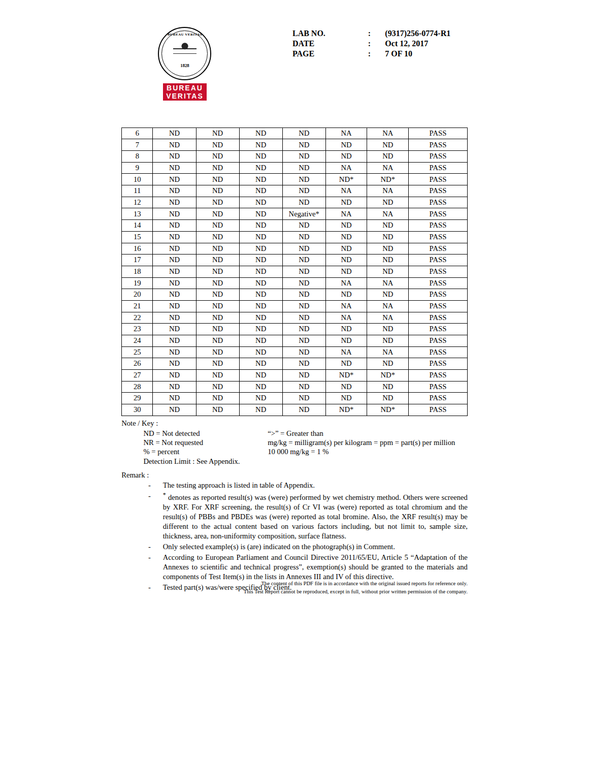BUREAU VERITAS
1828
BUREAUVERITAS
| LAB NO. | : | (9317)256-0774-R1 |
| DATE | : | Oct 12, 2017 |
| PAGE | : | 7 OF 10 |
| 6 | ND | ND | ND | ND | NA | NA | PASS |
| 7 | ND | ND | ND | ND | ND | ND | PASS |
| 8 | ND | ND | ND | ND | ND | ND | PASS |
| 9 | ND | ND | ND | ND | NA | NA | PASS |
| 10 | ND | ND | ND | ND | ND* | ND* | PASS |
| 11 | ND | ND | ND | ND | NA | NA | PASS |
| 12 | ND | ND | ND | ND | ND | ND | PASS |
| 13 | ND | ND | ND | Negative* | NA | NA | PASS |
| 14 | ND | ND | ND | ND | ND | ND | PASS |
| 15 | ND | ND | ND | ND | ND | ND | PASS |
| 16 | ND | ND | ND | ND | ND | ND | PASS |
| 17 | ND | ND | ND | ND | ND | ND | PASS |
| 18 | ND | ND | ND | ND | ND | ND | PASS |
| 19 | ND | ND | ND | ND | NA | NA | PASS |
| 20 | ND | ND | ND | ND | ND | ND | PASS |
| 21 | ND | ND | ND | ND | NA | NA | PASS |
| 22 | ND | ND | ND | ND | NA | NA | PASS |
| 23 | ND | ND | ND | ND | ND | ND | PASS |
| 24 | ND | ND | ND | ND | ND | ND | PASS |
| 25 | ND | ND | ND | ND | NA | NA | PASS |
| 26 | ND | ND | ND | ND | ND | ND | PASS |
| 27 | ND | ND | ND | ND | ND* | ND* | PASS |
| 28 | ND | ND | ND | ND | ND | ND | PASS |
| 29 | ND | ND | ND | ND | ND | ND | PASS |
| 30 | ND | ND | ND | ND | ND* | ND* | PASS |
Note / Key :
ND = Not detected
“>” = Greater than
NR = Not requested
mg/kg = milligram(s) per kilogram = ppm = part(s) per million
% = percent
10 000 mg/kg = 1 %
Detection Limit : See Appendix.
Remark :
The testing approach is listed in table of Appendix.
* denotes as reported result(s) was (were) performed by wet chemistry method. Others were screened by XRF. For XRF screening, the result(s) of Cr VI was (were) reported as total chromium and the result(s) of PBBs and PBDEs was (were) reported as total bromine. Also, the XRF result(s) may be different to the actual content based on various factors including, but not limit to, sample size, thickness, area, non-uniformity composition, surface flatness.
Only selected example(s) is (are) indicated on the photograph(s) in Comment.
According to European Parliament and Council Directive 2011/65/EU, Article 5 “Adaptation of the Annexes to scientific and technical progress”, exemption(s) should be granted to the materials and components of Test Item(s) in the lists in Annexes III and IV of this directive.
Tested part(s) was/were specified by client.
The content of this PDF file is in accordance with the original issued reports for reference only.
This Test Report cannot be reproduced, except in full, without prior written permission of the company.